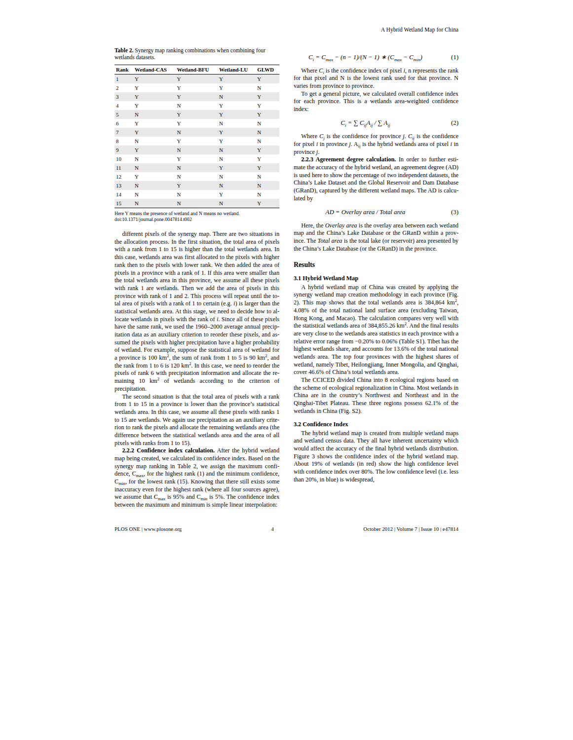A Hybrid Wetland Map for China
Table 2. Synergy map ranking combinations when combining four wetlands datasets.
| Rank | Wetland-CAS | Wetland-BFU | Wetland-LU | GLWD |
| --- | --- | --- | --- | --- |
| 1 | Y | Y | Y | Y |
| 2 | Y | Y | Y | N |
| 3 | Y | Y | N | Y |
| 4 | Y | N | Y | Y |
| 5 | N | Y | Y | Y |
| 6 | Y | Y | N | N |
| 7 | Y | N | Y | N |
| 8 | N | Y | Y | N |
| 9 | Y | N | N | Y |
| 10 | N | Y | N | Y |
| 11 | N | N | Y | Y |
| 12 | Y | N | N | N |
| 13 | N | Y | N | N |
| 14 | N | N | Y | N |
| 15 | N | N | N | Y |
Here Y means the presence of wetland and N means no wetland.
doi:10.1371/journal.pone.0047814.t002
different pixels of the synergy map. There are two situations in the allocation process. In the first situation, the total area of pixels with a rank from 1 to 15 is higher than the total wetlands area. In this case, wetlands area was first allocated to the pixels with higher rank then to the pixels with lower rank. We then added the area of pixels in a province with a rank of 1. If this area were smaller than the total wetlands area in this province, we assume all these pixels with rank 1 are wetlands. Then we add the area of pixels in this province with rank of 1 and 2. This process will repeat until the total area of pixels with a rank of 1 to certain (e.g. i) is larger than the statistical wetlands area. At this stage, we need to decide how to allocate wetlands in pixels with the rank of i. Since all of these pixels have the same rank, we used the 1960–2000 average annual precipitation data as an auxiliary criterion to reorder these pixels, and assumed the pixels with higher precipitation have a higher probability of wetland. For example, suppose the statistical area of wetland for a province is 100 km2, the sum of rank from 1 to 5 is 90 km2, and the rank from 1 to 6 is 120 km2. In this case, we need to reorder the pixels of rank 6 with precipitation information and allocate the remaining 10 km2 of wetlands according to the criterion of precipitation.
The second situation is that the total area of pixels with a rank from 1 to 15 in a province is lower than the province’s statistical wetlands area. In this case, we assume all these pixels with ranks 1 to 15 are wetlands. We again use precipitation as an auxiliary criterion to rank the pixels and allocate the remaining wetlands area (the difference between the statistical wetlands area and the area of all pixels with ranks from 1 to 15).
2.2.2 Confidence index calculation. After the hybrid wetland map being created, we calculated its confidence index. Based on the synergy map ranking in Table 2, we assign the maximum confidence, Cmax, for the highest rank (1) and the minimum confidence, Cmin, for the lowest rank (15). Knowing that there still exists some inaccuracy even for the highest rank (where all four sources agree), we assume that Cmax is 95% and Cmin is 5%. The confidence index between the maximum and minimum is simple linear interpolation:
Ci = Cmax − (n − 1)/(N − 1) ∗ (Cmax − Cmin)
(1)
Where Ci is the confidence index of pixel i, n represents the rank for that pixel and N is the lowest rank used for that province. N varies from province to province.
To get a general picture, we calculated overall confidence index for each province. This is a wetlands area-weighted confidence index:
Ci = ∑ CijAij / ∑ Aij
(2)
Where Cj is the confidence for province j. Cij is the confidence for pixel i in province j. Aij is the hybrid wetlands area of pixel i in province j.
2.2.3 Agreement degree calculation. In order to further estimate the accuracy of the hybrid wetland, an agreement degree (AD) is used here to show the percentage of two independent datasets, the China’s Lake Dataset and the Global Reservoir and Dam Database (GRanD), captured by the different wetland maps. The AD is calculated by
AD = Overlay area / Total area
(3)
Here, the Overlay area is the overlay area between each wetland map and the China’s Lake Database or the GRanD within a province. The Total area is the total lake (or reservoir) area presented by the China’s Lake Database (or the GRanD) in the province.
Results
3.1 Hybrid Wetland Map
A hybrid wetland map of China was created by applying the synergy wetland map creation methodology in each province (Fig. 2). This map shows that the total wetlands area is 384,864 km2, 4.08% of the total national land surface area (excluding Taiwan, Hong Kong, and Macao). The calculation compares very well with the statistical wetlands area of 384,855.26 km2. And the final results are very close to the wetlands area statistics in each province with a relative error range from −0.20% to 0.06% (Table S1). Tibet has the highest wetlands share, and accounts for 13.6% of the total national wetlands area. The top four provinces with the highest shares of wetland, namely Tibet, Heilongjiang, Inner Mongolia, and Qinghai, cover 46.6% of China’s total wetlands area.
The CCICED divided China into 8 ecological regions based on the scheme of ecological regionalization in China. Most wetlands in China are in the country’s Northwest and Northeast and in the Qinghai-Tibet Plateau. These three regions possess 62.1% of the wetlands in China (Fig. S2).
3.2 Confidence Index
The hybrid wetland map is created from multiple wetland maps and wetland census data. They all have inherent uncertainty which would affect the accuracy of the final hybrid wetlands distribution. Figure 3 shows the confidence index of the hybrid wetland map. About 19% of wetlands (in red) show the high confidence level with confidence index over 80%. The low confidence level (i.e. less than 20%, in blue) is widespread,
PLOS ONE | www.plosone.org
4
October 2012 | Volume 7 | Issue 10 | e47814